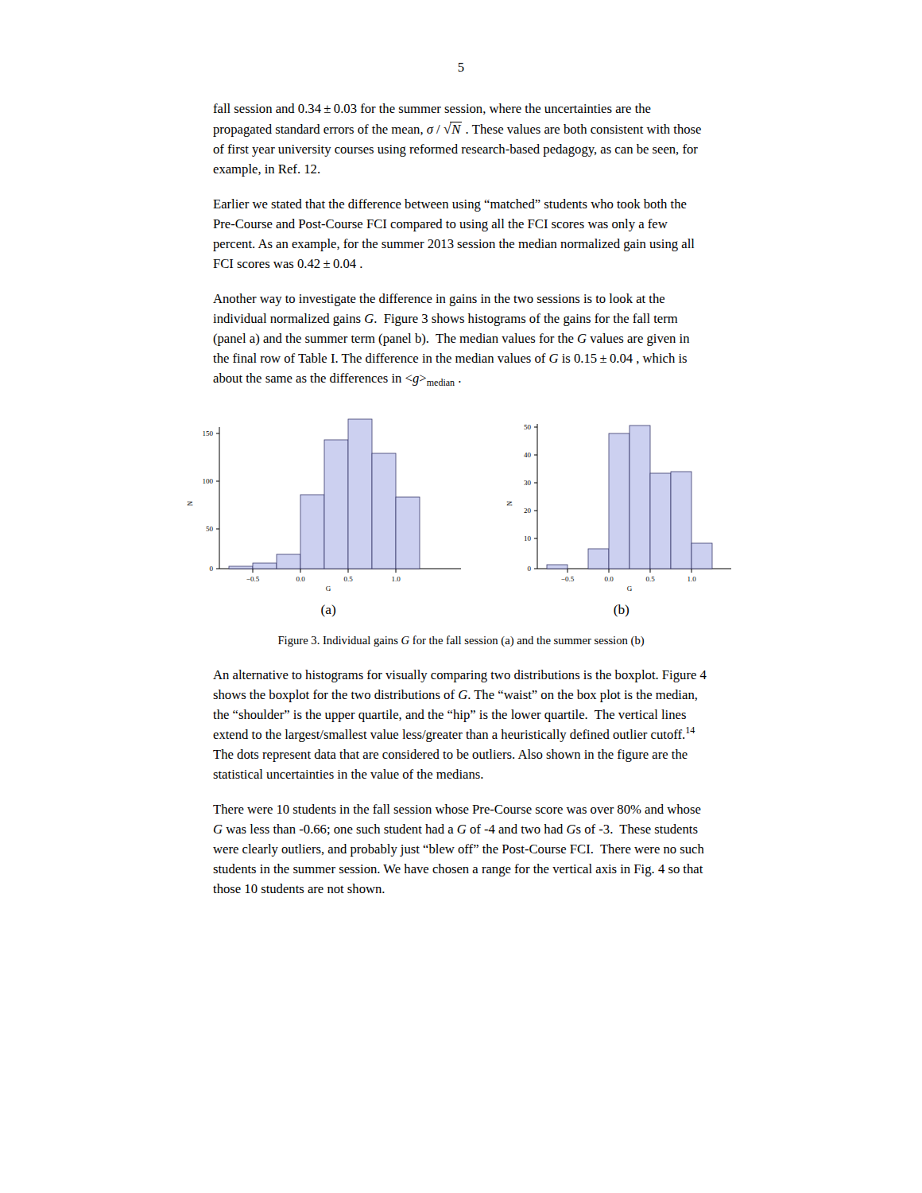5
fall session and 0.34 ± 0.03 for the summer session, where the uncertainties are the propagated standard errors of the mean, σ / √N . These values are both consistent with those of first year university courses using reformed research-based pedagogy, as can be seen, for example, in Ref. 12.
Earlier we stated that the difference between using “matched” students who took both the Pre-Course and Post-Course FCI compared to using all the FCI scores was only a few percent. As an example, for the summer 2013 session the median normalized gain using all FCI scores was 0.42 ± 0.04 .
Another way to investigate the difference in gains in the two sessions is to look at the individual normalized gains G. Figure 3 shows histograms of the gains for the fall term (panel a) and the summer term (panel b). The median values for the G values are given in the final row of Table I. The difference in the median values of G is 0.15 ± 0.04 , which is about the same as the differences in <g>median .
N 150 100 50 0 −0.5 0.0 0.5 1.0 G
(a)
N 50 40 30 20 10 0 −0.5 0.0 0.5 1.0 G
(b)
Figure 3. Individual gains G for the fall session (a) and the summer session (b)
An alternative to histograms for visually comparing two distributions is the boxplot. Figure 4 shows the boxplot for the two distributions of G. The “waist” on the box plot is the median, the “shoulder” is the upper quartile, and the “hip” is the lower quartile. The vertical lines extend to the largest/smallest value less/greater than a heuristically defined outlier cutoff.14 The dots represent data that are considered to be outliers. Also shown in the figure are the statistical uncertainties in the value of the medians.
There were 10 students in the fall session whose Pre-Course score was over 80% and whose G was less than -0.66; one such student had a G of -4 and two had Gs of -3. These students were clearly outliers, and probably just “blew off” the Post-Course FCI. There were no such students in the summer session. We have chosen a range for the vertical axis in Fig. 4 so that those 10 students are not shown.